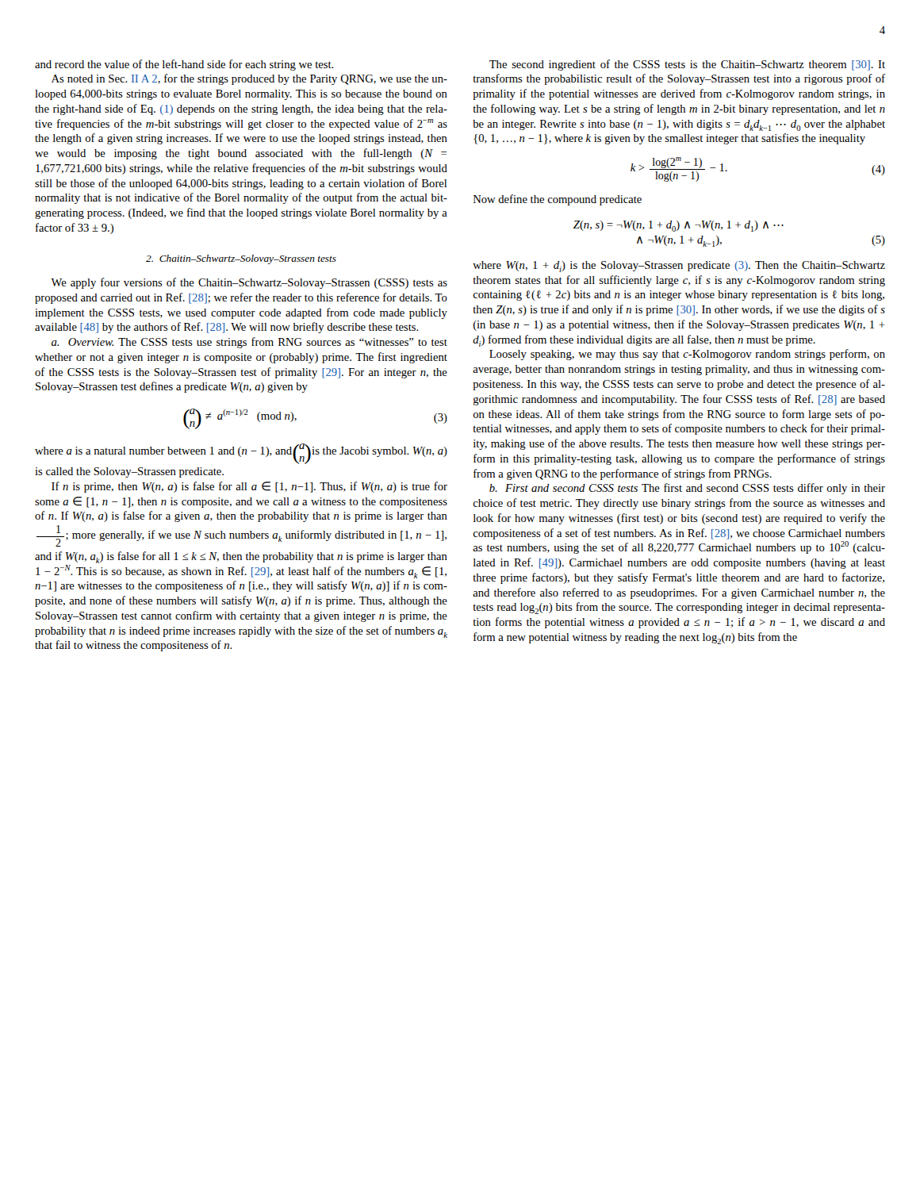4
and record the value of the left-hand side for each string we test.
As noted in Sec. II A 2, for the strings produced by the Parity QRNG, we use the unlooped 64,000-bits strings to evaluate Borel normality. This is so because the bound on the right-hand side of Eq. (1) depends on the string length, the idea being that the relative frequencies of the m-bit substrings will get closer to the expected value of 2−m as the length of a given string increases. If we were to use the looped strings instead, then we would be imposing the tight bound associated with the full-length (N = 1,677,721,600 bits) strings, while the relative frequencies of the m-bit substrings would still be those of the unlooped 64,000-bits strings, leading to a certain violation of Borel normality that is not indicative of the Borel normality of the output from the actual bit-generating process. (Indeed, we find that the looped strings violate Borel normality by a factor of 33 ± 9.)
2. Chaitin–Schwartz–Solovay–Strassen tests
We apply four versions of the Chaitin–Schwartz–Solovay–Strassen (CSSS) tests as proposed and carried out in Ref. [28]; we refer the reader to this reference for details. To implement the CSSS tests, we used computer code adapted from code made publicly available [48] by the authors of Ref. [28]. We will now briefly describe these tests.
a. Overview. The CSSS tests use strings from RNG sources as “witnesses” to test whether or not a given integer n is composite or (probably) prime. The first ingredient of the CSSS tests is the Solovay–Strassen test of primality [29]. For an integer n, the Solovay–Strassen test defines a predicate W(n, a) given by
an ≠ a(n−1)/2 (mod n), (3)
where a is a natural number between 1 and (n − 1), and an is the Jacobi symbol. W(n, a) is called the Solovay–Strassen predicate.
If n is prime, then W(n, a) is false for all a ∈ [1, n−1]. Thus, if W(n, a) is true for some a ∈ [1, n − 1], then n is composite, and we call a a witness to the compositeness of n. If W(n, a) is false for a given a, then the probability that n is prime is larger than 12; more generally, if we use N such numbers ak uniformly distributed in [1, n − 1], and if W(n, ak) is false for all 1 ≤ k ≤ N, then the probability that n is prime is larger than 1 − 2−N. This is so because, as shown in Ref. [29], at least half of the numbers ak ∈ [1, n−1] are witnesses to the compositeness of n [i.e., they will satisfy W(n, a)] if n is composite, and none of these numbers will satisfy W(n, a) if n is prime. Thus, although the Solovay–Strassen test cannot confirm with certainty that a given integer n is prime, the probability that n is indeed prime increases rapidly with the size of the set of numbers ak that fail to witness the compositeness of n.
The second ingredient of the CSSS tests is the Chaitin–Schwartz theorem [30]. It transforms the probabilistic result of the Solovay–Strassen test into a rigorous proof of primality if the potential witnesses are derived from c-Kolmogorov random strings, in the following way. Let s be a string of length m in 2-bit binary representation, and let n be an integer. Rewrite s into base (n − 1), with digits s = dkdk−1 ⋯ d0 over the alphabet {0, 1, …, n − 1}, where k is given by the smallest integer that satisfies the inequality
k > log(2m − 1) log(n − 1) − 1. (4)
Now define the compound predicate
Z(n, s) = ¬W(n, 1 + d0) ∧ ¬W(n, 1 + d1) ∧ ⋯
∧ ¬W(n, 1 + dk−1),
(5)
where W(n, 1 + di) is the Solovay–Strassen predicate (3). Then the Chaitin–Schwartz theorem states that for all sufficiently large c, if s is any c-Kolmogorov random string containing ℓ(ℓ + 2c) bits and n is an integer whose binary representation is ℓ bits long, then Z(n, s) is true if and only if n is prime [30]. In other words, if we use the digits of s (in base n − 1) as a potential witness, then if the Solovay–Strassen predicates W(n, 1 + di) formed from these individual digits are all false, then n must be prime.
Loosely speaking, we may thus say that c-Kolmogorov random strings perform, on average, better than nonrandom strings in testing primality, and thus in witnessing compositeness. In this way, the CSSS tests can serve to probe and detect the presence of algorithmic randomness and incomputability. The four CSSS tests of Ref. [28] are based on these ideas. All of them take strings from the RNG source to form large sets of potential witnesses, and apply them to sets of composite numbers to check for their primality, making use of the above results. The tests then measure how well these strings perform in this primality-testing task, allowing us to compare the performance of strings from a given QRNG to the performance of strings from PRNGs.
b. First and second CSSS tests The first and second CSSS tests differ only in their choice of test metric. They directly use binary strings from the source as witnesses and look for how many witnesses (first test) or bits (second test) are required to verify the compositeness of a set of test numbers. As in Ref. [28], we choose Carmichael numbers as test numbers, using the set of all 8,220,777 Carmichael numbers up to 1020 (calculated in Ref. [49]). Carmichael numbers are odd composite numbers (having at least three prime factors), but they satisfy Fermat's little theorem and are hard to factorize, and therefore also referred to as pseudoprimes. For a given Carmichael number n, the tests read log2(n) bits from the source. The corresponding integer in decimal representation forms the potential witness a provided a ≤ n − 1; if a > n − 1, we discard a and form a new potential witness by reading the next log2(n) bits from the